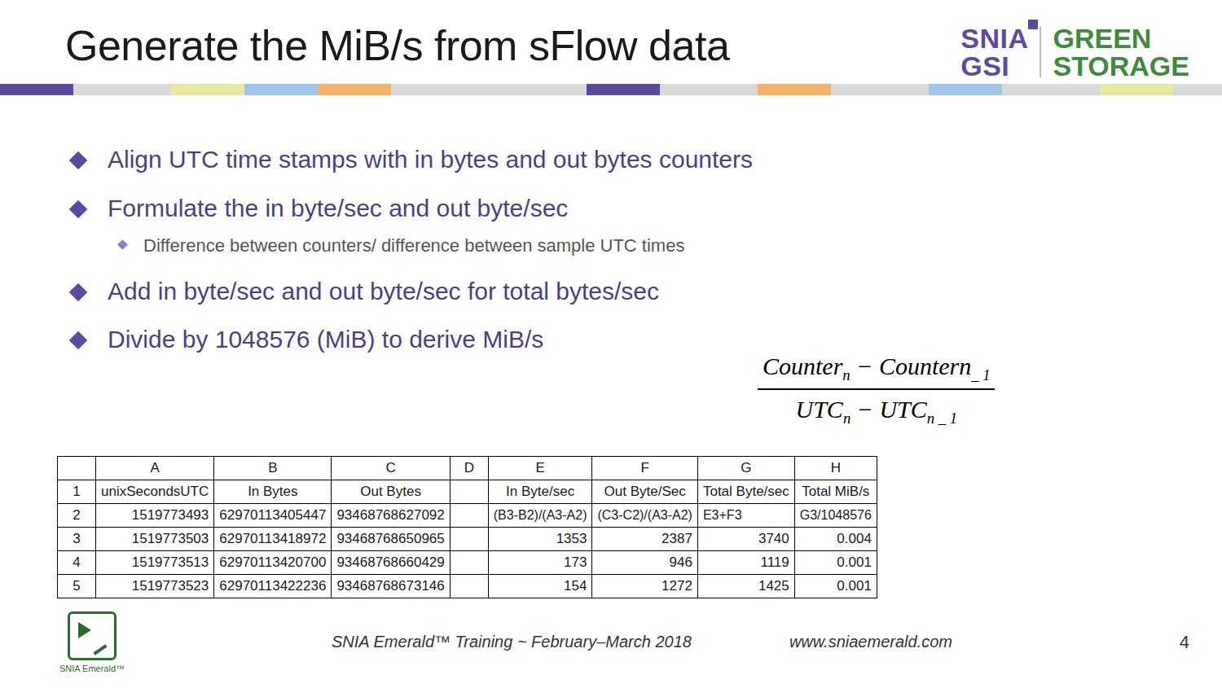Generate the MiB/s from sFlow data
SNIA GSI
GREEN STORAGE
Align UTC time stamps with in bytes and out bytes counters
Formulate the in byte/sec and out byte/sec
Difference between counters/ difference between sample UTC times
Add in byte/sec and out byte/sec for total bytes/sec
Divide by 1048576 (MiB) to derive MiB/s
Countern − Countern_ 1
UTCn − UTCn _ 1
| | A | B | C | D | E | F | G | H |
| --- | --- | --- | --- | --- | --- | --- | --- | --- |
| 1 | unixSecondsUTC | In Bytes | Out Bytes | | In Byte/sec | Out Byte/Sec | Total Byte/sec | Total MiB/s |
| 2 | 1519773493 | 62970113405447 | 93468768627092 | | (B3-B2)/(A3-A2) | (C3-C2)/(A3-A2) | E3+F3 | G3/1048576 |
| 3 | 1519773503 | 62970113418972 | 93468768650965 | | 1353 | 2387 | 3740 | 0.004 |
| 4 | 1519773513 | 62970113420700 | 93468768660429 | | 173 | 946 | 1119 | 0.001 |
| 5 | 1519773523 | 62970113422236 | 93468768673146 | | 154 | 1272 | 1425 | 0.001 |
SNIA Emerald™
SNIA Emerald™ Training ~ February–March 2018 www.sniaemerald.com
4